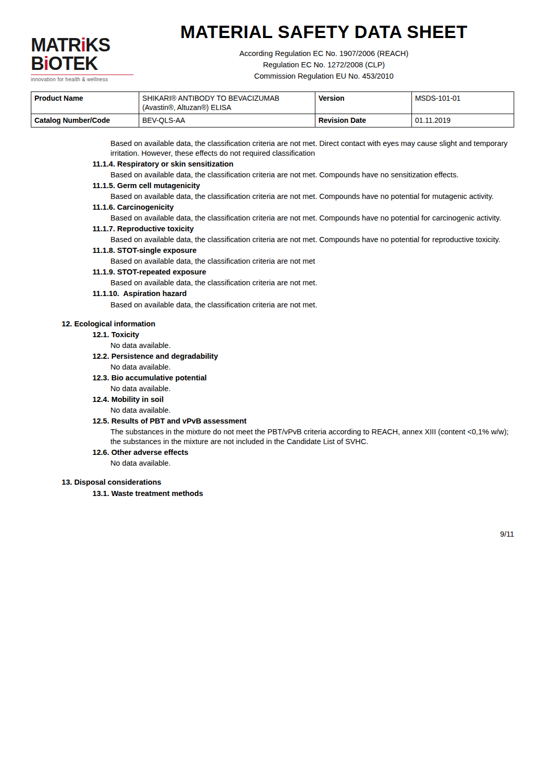MATRi KS
Bi OTEK
innovation for health & wellness
MATERIAL SAFETY DATA SHEET
According Regulation EC No. 1907/2006 (REACH)
Regulation EC No. 1272/2008 (CLP)
Commission Regulation EU No. 453/2010
| Product Name | SHIKARI® ANTIBODY TO BEVACIZUMAB (Avastin®, Altuzan®) ELISA | Version | MSDS-101-01 |
| Catalog Number/Code | BEV-QLS-AA | Revision Date | 01.11.2019 |
Based on available data, the classification criteria are not met. Direct contact with eyes may cause slight and temporary irritation. However, these effects do not required classification
11.1.4. Respiratory or skin sensitization
Based on available data, the classification criteria are not met. Compounds have no sensitization effects.
11.1.5. Germ cell mutagenicity
Based on available data, the classification criteria are not met. Compounds have no potential for mutagenic activity.
11.1.6. Carcinogenicity
Based on available data, the classification criteria are not met. Compounds have no potential for carcinogenic activity.
11.1.7. Reproductive toxicity
Based on available data, the classification criteria are not met. Compounds have no potential for reproductive toxicity.
11.1.8. STOT-single exposure
Based on available data, the classification criteria are not met
11.1.9. STOT-repeated exposure
Based on available data, the classification criteria are not met.
11.1.10. Aspiration hazard
Based on available data, the classification criteria are not met.
12. Ecological information
12.1. Toxicity
No data available.
12.2. Persistence and degradability
No data available.
12.3. Bio accumulative potential
No data available.
12.4. Mobility in soil
No data available.
12.5. Results of PBT and vPvB assessment
The substances in the mixture do not meet the PBT/vPvB criteria according to REACH, annex XIII (content <0,1% w/w); the substances in the mixture are not included in the Candidate List of SVHC.
12.6. Other adverse effects
No data available.
13. Disposal considerations
13.1. Waste treatment methods
9/11